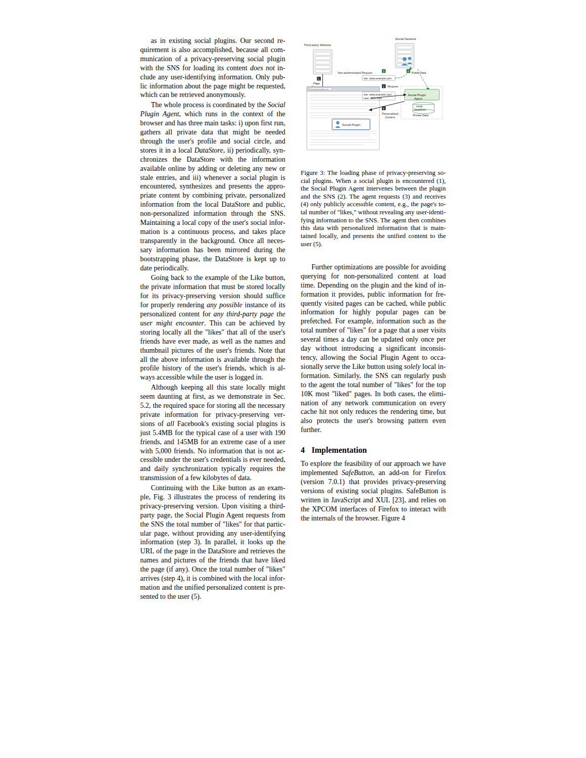as in existing social plugins. Our second requirement is also accomplished, because all communication of a privacy-preserving social plugin with the SNS for loading its content does not include any user-identifying information. Only public information about the page might be requested, which can be retrieved anonymously.
The whole process is coordinated by the Social Plugin Agent, which runs in the context of the browser and has three main tasks: i) upon first run, gathers all private data that might be needed through the user's profile and social circle, and stores it in a local DataStore, ii) periodically, synchronizes the DataStore with the information available online by adding or deleting any new or stale entries, and iii) whenever a social plugin is encountered, synthesizes and presents the appropriate content by combining private, personalized information from the local DataStore and public, non-personalized information through the SNS. Maintaining a local copy of the user's social information is a continuous process, and takes place transparently in the background. Once all necessary information has been mirrored during the bootstrapping phase, the DataStore is kept up to date periodically.
Going back to the example of the Like button, the private information that must be stored locally for its privacy-preserving version should suffice for properly rendering any possible instance of its personalized content for any third-party page the user might encounter. This can be achieved by storing locally all the "likes" that all of the user's friends have ever made, as well as the names and thumbnail pictures of the user's friends. Note that all the above information is available through the profile history of the user's friends, which is always accessible while the user is logged in.
Although keeping all this state locally might seem daunting at first, as we demonstrate in Sec. 5.2, the required space for storing all the necessary private information for privacy-preserving versions of all Facebook's existing social plugins is just 5.4MB for the typical case of a user with 190 friends, and 145MB for an extreme case of a user with 5,000 friends. No information that is not accessible under the user's credentials is ever needed, and daily synchronization typically requires the transmission of a few kilobytes of data.
Continuing with the Like button as an example, Fig. 3 illustrates the process of rendering its privacy-preserving version. Upon visiting a third-party page, the Social Plugin Agent requests from the SNS the total number of "likes" for that particular page, without providing any user-identifying information (step 3). In parallel, it looks up the URL of the page in the DataStore and retrieves the names and pictures of the friends that have liked the page (if any). Once the total number of "likes" arrives (step 4), it is combined with the local information and the unified personalized content is presented to the user (5).
Social Network Third-party Website 1 Page Content Non-authenticated Request Public Data 3 4 site: www.example.com http://www.example.com Social Plugin 2 Request site: www.example.com user: John Doe Social Plugin Agent Local DataStore Private Data 5 Personalized Content
Figure 3: The loading phase of privacy-preserving social plugins. When a social plugin is encountered (1), the Social Plugin Agent intervenes between the plugin and the SNS (2). The agent requests (3) and receives (4) only publicly accessible content, e.g., the page's total number of "likes," without revealing any user-identifying information to the SNS. The agent then combines this data with personalized information that is maintained locally, and presents the unified content to the user (5).
Further optimizations are possible for avoiding querying for non-personalized content at load time. Depending on the plugin and the kind of information it provides, public information for frequently visited pages can be cached, while public information for highly popular pages can be prefetched. For example, information such as the total number of "likes" for a page that a user visits several times a day can be updated only once per day without introducing a significant inconsistency, allowing the Social Plugin Agent to occasionally serve the Like button using solely local information. Similarly, the SNS can regularly push to the agent the total number of "likes" for the top 10K most "liked" pages. In both cases, the elimination of any network communication on every cache hit not only reduces the rendering time, but also protects the user's browsing pattern even further.
4 Implementation
To explore the feasibility of our approach we have implemented SafeButton, an add-on for Firefox (version 7.0.1) that provides privacy-preserving versions of existing social plugins. SafeButton is written in JavaScript and XUL [23], and relies on the XPCOM interfaces of Firefox to interact with the internals of the browser. Figure 4